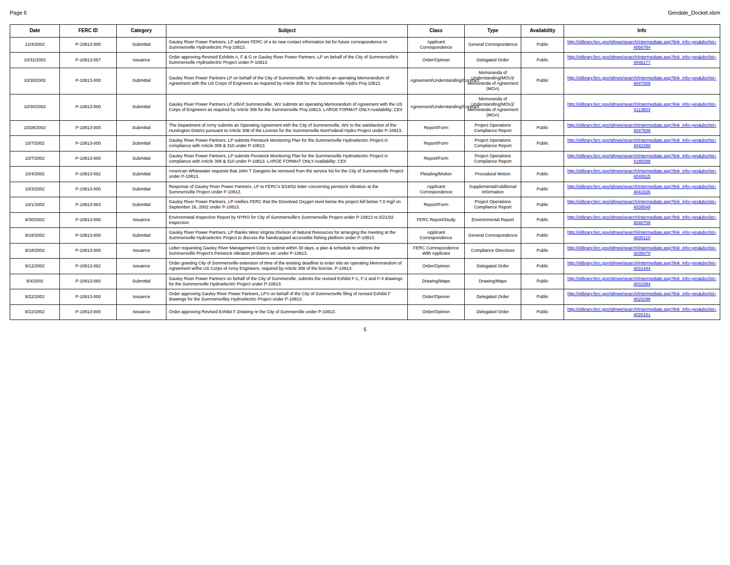Page 6 Gendale_Docket.xlsm
| Date | FERC ID | Category | Subject | Class | Type | Availability | Info |
| --- | --- | --- | --- | --- | --- | --- | --- |
| 12/4/2002 | P-10813-000 | Submittal | Gauley River Power Partners, LP advises FERC of a its new contact information list for future correspondence re Summersville Hydroelectric Proj-10813. | Applicant Correspondence | General Correspondence | Public | http://elibrary.ferc.gov/idmws/search/intermediate.asp?link_info=yes&doclist=4056784 |
| 10/31/2002 | P-10813-057 | Issuance | Order approving Revised Exhibits A, F & G re Gauley River Power Partners, LP on behalf of the City of Summersville's Summersville Hydroelectric Project under P-10813. | Order/Opinion | Delegated Order | Public | http://elibrary.ferc.gov/idmws/search/intermediate.asp?link_info=yes&doclist=4046177 |
| 10/30/2002 | P-10813-000 | Submittal | Gauley River Power Partners LP on behalf of the City of Summersville, WV submits an operating Memorandum of Agreement with the US Corps of Engineers as required by Article 308 for the Summersville Hydro Proj-10813. | Agreement/Understanding/Contract | Memoranda of Understanding(MOU)/ Memoranda of Agreement (MOA) | Public | http://elibrary.ferc.gov/idmws/search/intermediate.asp?link_info=yes&doclist=4047009 |
| 10/30/2002 | P-10813-000 | Submittal | Gauley River Power Partners LP o/b/of Summersville, WV submits an operating Memorandum of Agreement with the US Corps of Engineers as required by Article 308 for the Summersville Proj-10813. LARGE FORMAT ONLY.Availability: CEII | Agreement/Understanding/Contract | Memoranda of Understanding(MOU)/ Memoranda of Agreement (MOA) | | http://elibrary.ferc.gov/idmws/search/intermediate.asp?link_info=yes&doclist=4113503 |
| 10/28/2002 | P-10813-000 | Submittal | The Department of Army submits an Operating Agreement with the City of Summersville, WV to the satisfaction of the Huntington District pursuant to Article 308 of the License for the Summersville NonFederal Hydro Project under P-10813. | Report/Form | Project Operations Compliance Report | Public | http://elibrary.ferc.gov/idmws/search/intermediate.asp?link_info=yes&doclist=4047839 |
| 10/7/2002 | P-10813-000 | Submittal | Gauley River Power Partners, LP submits Penstock Monitoring Plan for the Summersville Hydroelectric Project in compliance with Article 308 & 310 under P-10813. | Report/Form | Project Operations Compliance Report | Public | http://elibrary.ferc.gov/idmws/search/intermediate.asp?link_info=yes&doclist=4042290 |
| 10/7/2002 | P-10813-000 | Submittal | Gauley River Power Partners, LP submits Penstock Monitoring Plan for the Summersville Hydroelectric Project in compliance with Article 308 & 310 under P-10813. LARGE FORMAT ONLY.Availability: CEII | Report/Form | Project Operations Compliance Report | | http://elibrary.ferc.gov/idmws/search/intermediate.asp?link_info=yes&doclist=4185598 |
| 10/4/2002 | P-10813-062 | Submittal | American Whitewater requests that John T Gangemi be removed from the service list for the City of Summersville Project under P-10813. | Pleading/Motion | Procedural Motion | Public | http://elibrary.ferc.gov/idmws/search/intermediate.asp?link_info=yes&doclist=4040615 |
| 10/3/2002 | P-10813-000 | Submittal | Response of Gauley River Power Partners, LP to FERC's 9/18/02 letter concerning penstock vibration at the Summersville Project under P-10813. | Applicant Correspondence | Supplemental/Additional Information | Public | http://elibrary.ferc.gov/idmws/search/intermediate.asp?link_info=yes&doclist=4041926 |
| 10/1/2002 | P-10813-063 | Submittal | Gauley River Power Partners, LP notifies FERC that the Dissolved Oxygen level below the project fell below 7.0 mg/l on September 26, 2002 under P-10813. | Report/Form | Project Operations Compliance Report | Public | http://elibrary.ferc.gov/idmws/search/intermediate.asp?link_info=yes&doclist=4039549 |
| 9/30/2002 | P-10813-000 | Issuance | Environmetal Inspection Report by NYRO for City of Summersville's Summersville Project under P-10813 re 5/21/02 Inspection. | FERC Report/Study | Environmental Report | Public | http://elibrary.ferc.gov/idmws/search/intermediate.asp?link_info=yes&doclist=4046709 |
| 9/18/2002 | P-10813-000 | Submittal | Gauley River Power Partners, LP thanks West Virginia Division of Natural Resources for arranging the meeting at the Summersville Hydroelectric Project to discuss the handicapped accessible fishing platform under P-10813. | Applicant Correspondence | General Correspondence | Public | http://elibrary.ferc.gov/idmws/search/intermediate.asp?link_info=yes&doclist=4035110 |
| 9/18/2002 | P-10813-000 | Issuance | Letter requesting Gauley River Management Corp to submit within 30 days, a plan & schedule to address the Summersville Project's Penstock vibration problems etc under P-10813. | FERC Correspondence With Applicant | Compliance Directives | Public | http://elibrary.ferc.gov/idmws/search/intermediate.asp?link_info=yes&doclist=4035070 |
| 9/12/2002 | P-10813-062 | Issuance | Order granting City of Summersville extension of time of the existing deadline to enter into an operating Memorandum of Agreement w/the US Corps of Army Engineers, required by Article 308 of the license, P-10813. | Order/Opinion | Delegated Order | Public | http://elibrary.ferc.gov/idmws/search/intermediate.asp?link_info=yes&doclist=4031444 |
| 9/4/2002 | P-10813-060 | Submittal | Gauley River Power Partners on behalf of the City of Summerville, submits the revised Exhibit F-1, F-2 and F-3 drawings for the Summersville Hydroelectric Project under P-10813. | Drawing/Maps | Drawing/Maps | Public | http://elibrary.ferc.gov/idmws/search/intermediate.asp?link_info=yes&doclist=4031584 |
| 8/22/2002 | P-10813-000 | Issuance | Order approving Gauley River Power Partners, LP's on behalf of the City of Summersville filing of revised Exhibit F drawings for the Summersvilley Hydroelectric Project under P-10813. | Order/Opinion | Delegated Order | Public | http://elibrary.ferc.gov/idmws/search/intermediate.asp?link_info=yes&doclist=4025298 |
| 8/22/2002 | P-10813-000 | Issuance | Order approving Revised Exhibit F Drawing re the City of Summerville under P-10813. | Order/Opinion | Delegated Order | Public | http://elibrary.ferc.gov/idmws/search/intermediate.asp?link_info=yes&doclist=4025161 |
6